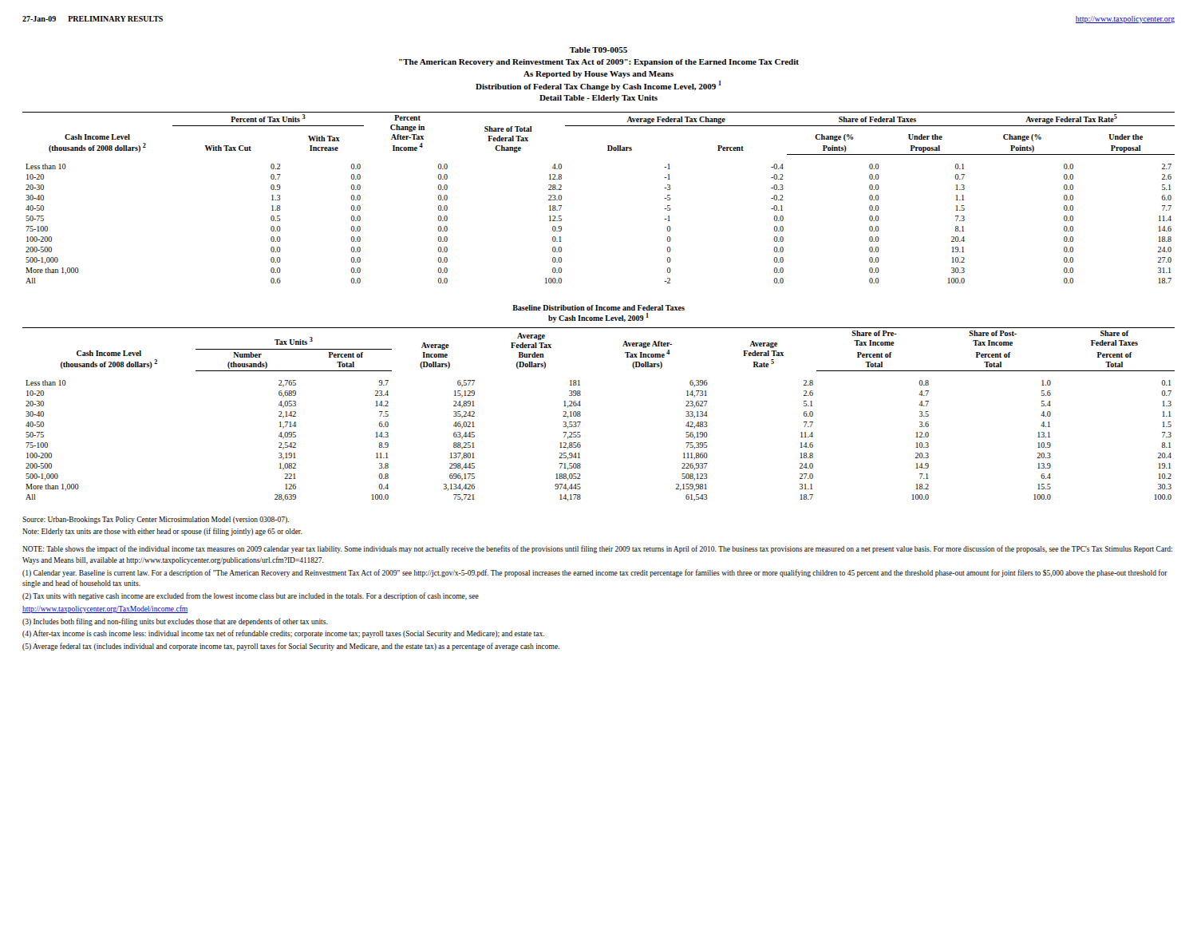27-Jan-09 PRELIMINARY RESULTS
http://www.taxpolicycenter.org
Table T09-0055
"The American Recovery and Reinvestment Tax Act of 2009": Expansion of the Earned Income Tax Credit
As Reported by House Ways and Means
Distribution of Federal Tax Change by Cash Income Level, 2009 1
Detail Table - Elderly Tax Units
| Cash Income Level (thousands of 2008 dollars) 2 | Percent of Tax Units 3 | Percent Change in After-Tax Income 4 | Share of Total Federal Tax Change | Average Federal Tax Change | Share of Federal Taxes | Average Federal Tax Rate 5 |
| --- | --- | --- | --- | --- | --- | --- |
| With Tax Cut | With Tax Increase | Dollars | Percent | Change (% | Under the | Change (% | Under the |
| Points) | Proposal | Points) | Proposal |
| Less than 10 | 0.2 | 0.0 | 0.0 | 4.0 | -1 | -0.4 | 0.0 | 0.1 | 0.0 | 2.7 |
| 10-20 | 0.7 | 0.0 | 0.0 | 12.8 | -1 | -0.2 | 0.0 | 0.7 | 0.0 | 2.6 |
| 20-30 | 0.9 | 0.0 | 0.0 | 28.2 | -3 | -0.3 | 0.0 | 1.3 | 0.0 | 5.1 |
| 30-40 | 1.3 | 0.0 | 0.0 | 23.0 | -5 | -0.2 | 0.0 | 1.1 | 0.0 | 6.0 |
| 40-50 | 1.8 | 0.0 | 0.0 | 18.7 | -5 | -0.1 | 0.0 | 1.5 | 0.0 | 7.7 |
| 50-75 | 0.5 | 0.0 | 0.0 | 12.5 | -1 | 0.0 | 0.0 | 7.3 | 0.0 | 11.4 |
| 75-100 | 0.0 | 0.0 | 0.0 | 0.9 | 0 | 0.0 | 0.0 | 8.1 | 0.0 | 14.6 |
| 100-200 | 0.0 | 0.0 | 0.0 | 0.1 | 0 | 0.0 | 0.0 | 20.4 | 0.0 | 18.8 |
| 200-500 | 0.0 | 0.0 | 0.0 | 0.0 | 0 | 0.0 | 0.0 | 19.1 | 0.0 | 24.0 |
| 500-1,000 | 0.0 | 0.0 | 0.0 | 0.0 | 0 | 0.0 | 0.0 | 10.2 | 0.0 | 27.0 |
| More than 1,000 | 0.0 | 0.0 | 0.0 | 0.0 | 0 | 0.0 | 0.0 | 30.3 | 0.0 | 31.1 |
| All | 0.6 | 0.0 | 0.0 | 100.0 | -2 | 0.0 | 0.0 | 100.0 | 0.0 | 18.7 |
Baseline Distribution of Income and Federal Taxes by Cash Income Level, 2009 1
| Cash Income Level (thousands of 2008 dollars) 2 | Tax Units 3 | Average Income (Dollars) | Average Federal Tax Burden (Dollars) | Average After- Tax Income 4 (Dollars) | Average Federal Tax Rate 5 | Share of Pre- Tax Income | Share of Post- Tax Income | Share of Federal Taxes |
| --- | --- | --- | --- | --- | --- | --- | --- | --- |
| Number (thousands) | Percent of Total | Percent of Total | Percent of Total | Percent of Total |
| Less than 10 | 2,765 | 9.7 | 6,577 | 181 | 6,396 | 2.8 | 0.8 | 1.0 | 0.1 |
| 10-20 | 6,689 | 23.4 | 15,129 | 398 | 14,731 | 2.6 | 4.7 | 5.6 | 0.7 |
| 20-30 | 4,053 | 14.2 | 24,891 | 1,264 | 23,627 | 5.1 | 4.7 | 5.4 | 1.3 |
| 30-40 | 2,142 | 7.5 | 35,242 | 2,108 | 33,134 | 6.0 | 3.5 | 4.0 | 1.1 |
| 40-50 | 1,714 | 6.0 | 46,021 | 3,537 | 42,483 | 7.7 | 3.6 | 4.1 | 1.5 |
| 50-75 | 4,095 | 14.3 | 63,445 | 7,255 | 56,190 | 11.4 | 12.0 | 13.1 | 7.3 |
| 75-100 | 2,542 | 8.9 | 88,251 | 12,856 | 75,395 | 14.6 | 10.3 | 10.9 | 8.1 |
| 100-200 | 3,191 | 11.1 | 137,801 | 25,941 | 111,860 | 18.8 | 20.3 | 20.3 | 20.4 |
| 200-500 | 1,082 | 3.8 | 298,445 | 71,508 | 226,937 | 24.0 | 14.9 | 13.9 | 19.1 |
| 500-1,000 | 221 | 0.8 | 696,175 | 188,052 | 508,123 | 27.0 | 7.1 | 6.4 | 10.2 |
| More than 1,000 | 126 | 0.4 | 3,134,426 | 974,445 | 2,159,981 | 31.1 | 18.2 | 15.5 | 30.3 |
| All | 28,639 | 100.0 | 75,721 | 14,178 | 61,543 | 18.7 | 100.0 | 100.0 | 100.0 |
Source: Urban-Brookings Tax Policy Center Microsimulation Model (version 0308-07).
Note: Elderly tax units are those with either head or spouse (if filing jointly) age 65 or older.
NOTE: Table shows the impact of the individual income tax measures on 2009 calendar year tax liability. Some individuals may not actually receive the benefits of the provisions until filing their 2009 tax returns in April of 2010. The business tax provisions are measured on a net present value basis. For more discussion of the proposals, see the TPC's Tax Stimulus Report Card: Ways and Means bill, available at http://www.taxpolicycenter.org/publications/url.cfm?ID=411827.
(1) Calendar year. Baseline is current law. For a description of "The American Recovery and Reinvestment Tax Act of 2009" see http://jct.gov/x-5-09.pdf. The proposal increases the earned income tax credit percentage for families with three or more qualifying children to 45 percent and the threshold phase-out amount for joint filers to $5,000 above the phase-out threshold for single and head of household tax units.
(2) Tax units with negative cash income are excluded from the lowest income class but are included in the totals. For a description of cash income, see
http://www.taxpolicycenter.org/TaxModel/income.cfm
(3) Includes both filing and non-filing units but excludes those that are dependents of other tax units.
(4) After-tax income is cash income less: individual income tax net of refundable credits; corporate income tax; payroll taxes (Social Security and Medicare); and estate tax.
(5) Average federal tax (includes individual and corporate income tax, payroll taxes for Social Security and Medicare, and the estate tax) as a percentage of average cash income.